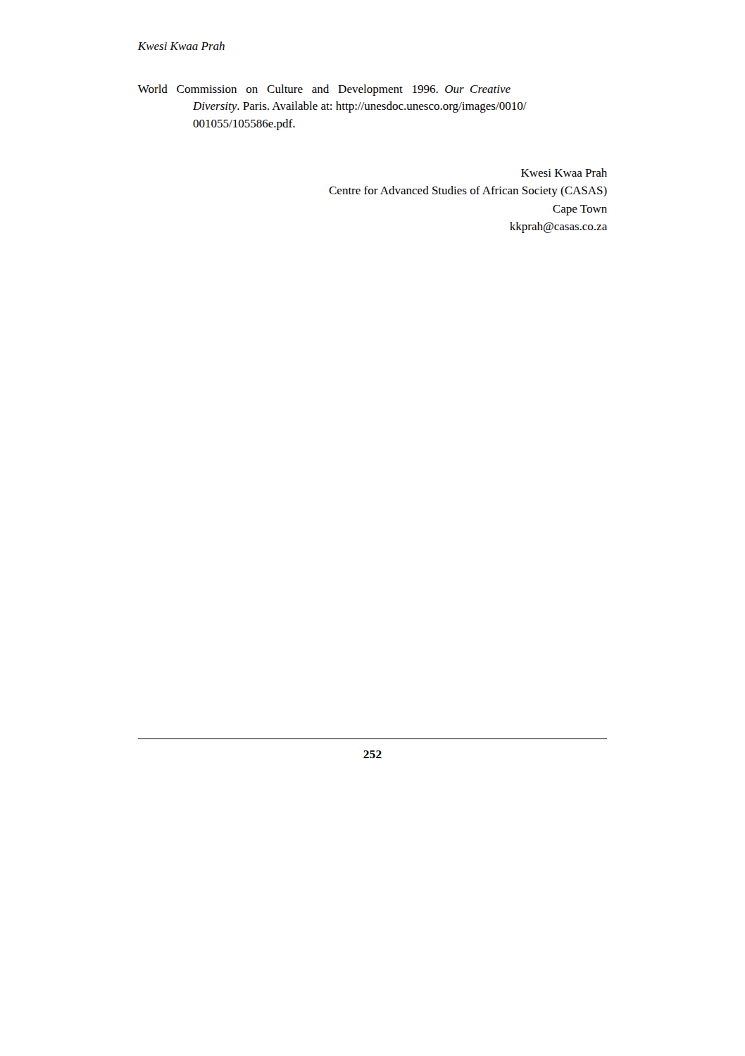Kwesi Kwaa Prah
World Commission on Culture and Development 1996. Our Creative
Diversity. Paris. Available at: http://unesdoc.unesco.org/images/0010/
001055/105586e.pdf.
Kwesi Kwaa Prah
Centre for Advanced Studies of African Society (CASAS)
Cape Town
kkprah@casas.co.za
252